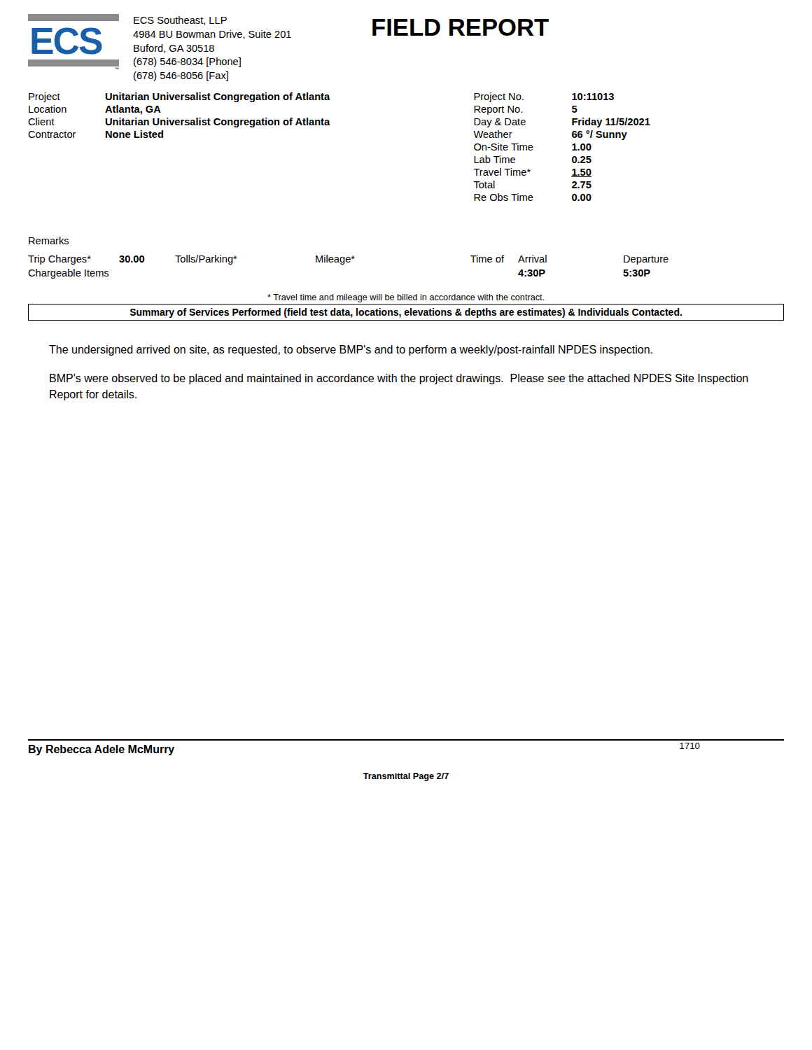ECS
™
ECS Southeast, LLP
4984 BU Bowman Drive, Suite 201
Buford, GA 30518
(678) 546-8034 [Phone]
(678) 546-8056 [Fax]
FIELD REPORT
| Project | Unitarian Universalist Congregation of Atlanta |
| Location | Atlanta, GA |
| Client | Unitarian Universalist Congregation of Atlanta |
| Contractor | None Listed |
| Project No. | 10:11013 |
| Report No. | 5 |
| Day & Date | Friday 11/5/2021 |
| Weather | 66 °/ Sunny |
| On-Site Time | 1.00 |
| Lab Time | 0.25 |
| Travel Time* | 1.50 |
| Total | 2.75 |
| Re Obs Time | 0.00 |
Remarks
| Trip Charges* | 30.00 | Tolls/Parking* | Mileage* | Time of | Arrival | Departure |
| Chargeable Items | | | | 4:30P | 5:30P |
* Travel time and mileage will be billed in accordance with the contract.
Summary of Services Performed (field test data, locations, elevations & depths are estimates) & Individuals Contacted.
The undersigned arrived on site, as requested, to observe BMP's and to perform a weekly/post-rainfall NPDES inspection.
BMP's were observed to be placed and maintained in accordance with the project drawings. Please see the attached NPDES Site Inspection Report for details.
By Rebecca Adele McMurry 1710
Transmittal Page 2/7